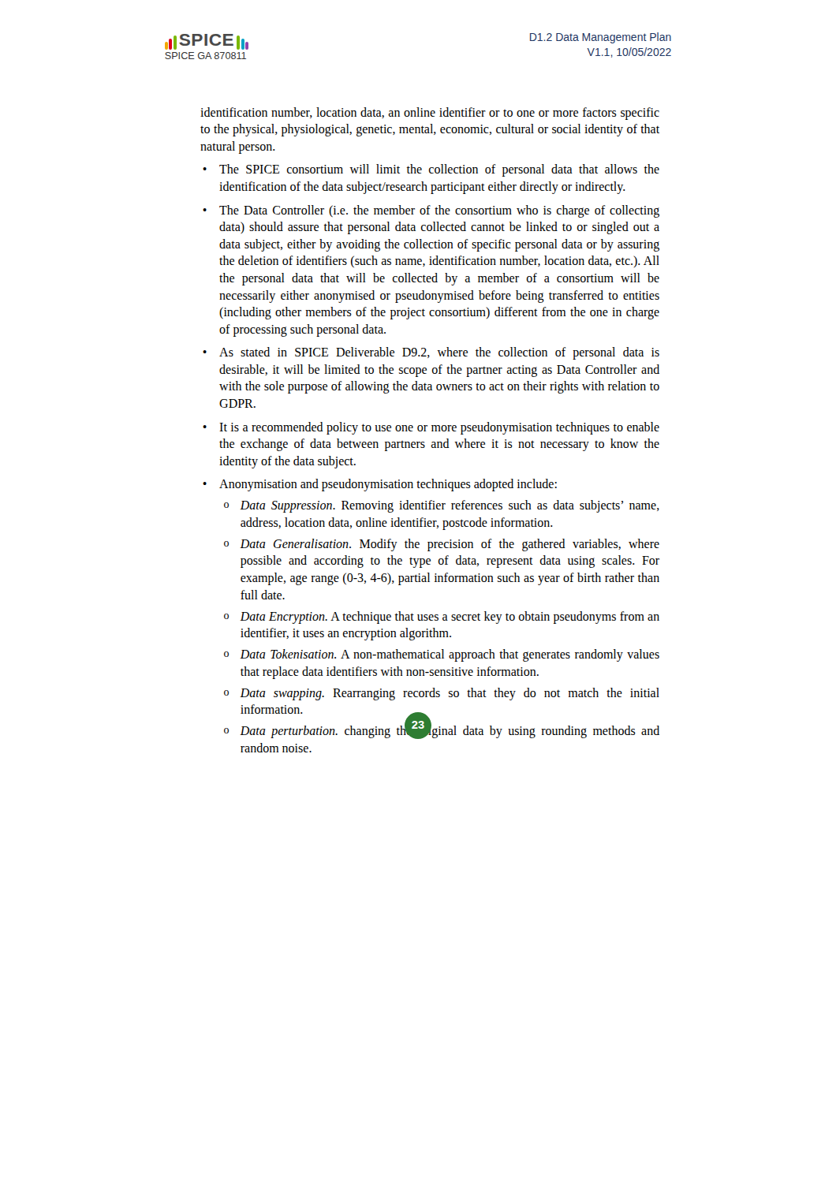SPICE
SPICE GA 870811
D1.2 Data Management Plan
V1.1, 10/05/2022
identification number, location data, an online identifier or to one or more factors specific to the physical, physiological, genetic, mental, economic, cultural or social identity of that natural person.
The SPICE consortium will limit the collection of personal data that allows the identification of the data subject/research participant either directly or indirectly.
The Data Controller (i.e. the member of the consortium who is charge of collecting data) should assure that personal data collected cannot be linked to or singled out a data subject, either by avoiding the collection of specific personal data or by assuring the deletion of identifiers (such as name, identification number, location data, etc.). All the personal data that will be collected by a member of a consortium will be necessarily either anonymised or pseudonymised before being transferred to entities (including other members of the project consortium) different from the one in charge of processing such personal data.
As stated in SPICE Deliverable D9.2, where the collection of personal data is desirable, it will be limited to the scope of the partner acting as Data Controller and with the sole purpose of allowing the data owners to act on their rights with relation to GDPR.
It is a recommended policy to use one or more pseudonymisation techniques to enable the exchange of data between partners and where it is not necessary to know the identity of the data subject.
Anonymisation and pseudonymisation techniques adopted include:
Data Suppression. Removing identifier references such as data subjects’ name, address, location data, online identifier, postcode information.
Data Generalisation. Modify the precision of the gathered variables, where possible and according to the type of data, represent data using scales. For example, age range (0-3, 4-6), partial information such as year of birth rather than full date.
Data Encryption. A technique that uses a secret key to obtain pseudonyms from an identifier, it uses an encryption algorithm.
Data Tokenisation. A non-mathematical approach that generates randomly values that replace data identifiers with non-sensitive information.
Data swapping. Rearranging records so that they do not match the initial information.
Data perturbation. changing the original data by using rounding methods and random noise.
23